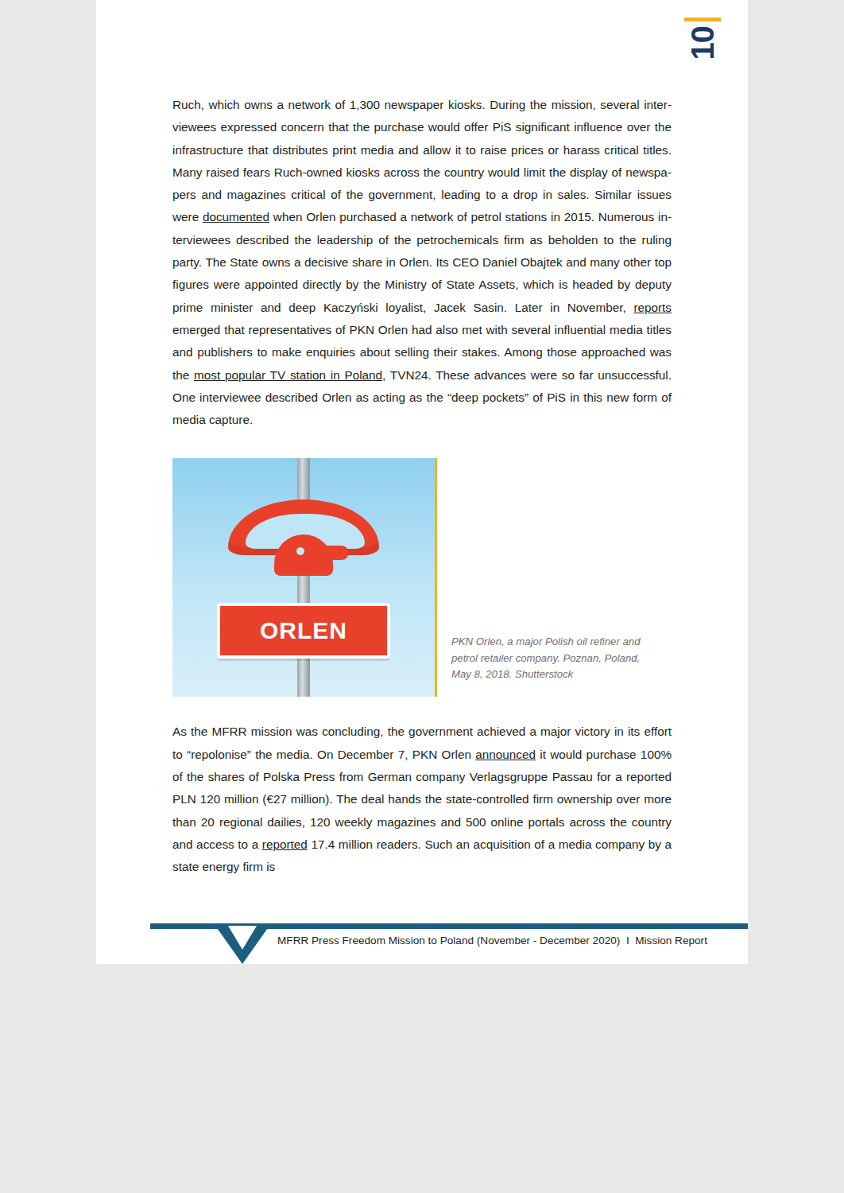10
Ruch, which owns a network of 1,300 newspaper kiosks. During the mission, several interviewees expressed concern that the purchase would offer PiS significant influence over the infrastructure that distributes print media and allow it to raise prices or harass critical titles. Many raised fears Ruch-owned kiosks across the country would limit the display of newspapers and magazines critical of the government, leading to a drop in sales. Similar issues were documented when Orlen purchased a network of petrol stations in 2015. Numerous interviewees described the leadership of the petrochemicals firm as beholden to the ruling party. The State owns a decisive share in Orlen. Its CEO Daniel Obajtek and many other top figures were appointed directly by the Ministry of State Assets, which is headed by deputy prime minister and deep Kaczyński loyalist, Jacek Sasin. Later in November, reports emerged that representatives of PKN Orlen had also met with several influential media titles and publishers to make enquiries about selling their stakes. Among those approached was the most popular TV station in Poland, TVN24. These advances were so far unsuccessful. One interviewee described Orlen as acting as the “deep pockets” of PiS in this new form of media capture.
ORLEN
PKN Orlen, a major Polish oil refiner and petrol retailer company. Poznan, Poland, May 8, 2018. Shutterstock
As the MFRR mission was concluding, the government achieved a major victory in its effort to “repolonise” the media. On December 7, PKN Orlen announced it would purchase 100% of the shares of Polska Press from German company Verlagsgruppe Passau for a reported PLN 120 million (€27 million). The deal hands the state-controlled firm ownership over more than 20 regional dailies, 120 weekly magazines and 500 online portals across the country and access to a reported 17.4 million readers. Such an acquisition of a media company by a state energy firm is
MFRR Press Freedom Mission to Poland (November - December 2020) I Mission Report